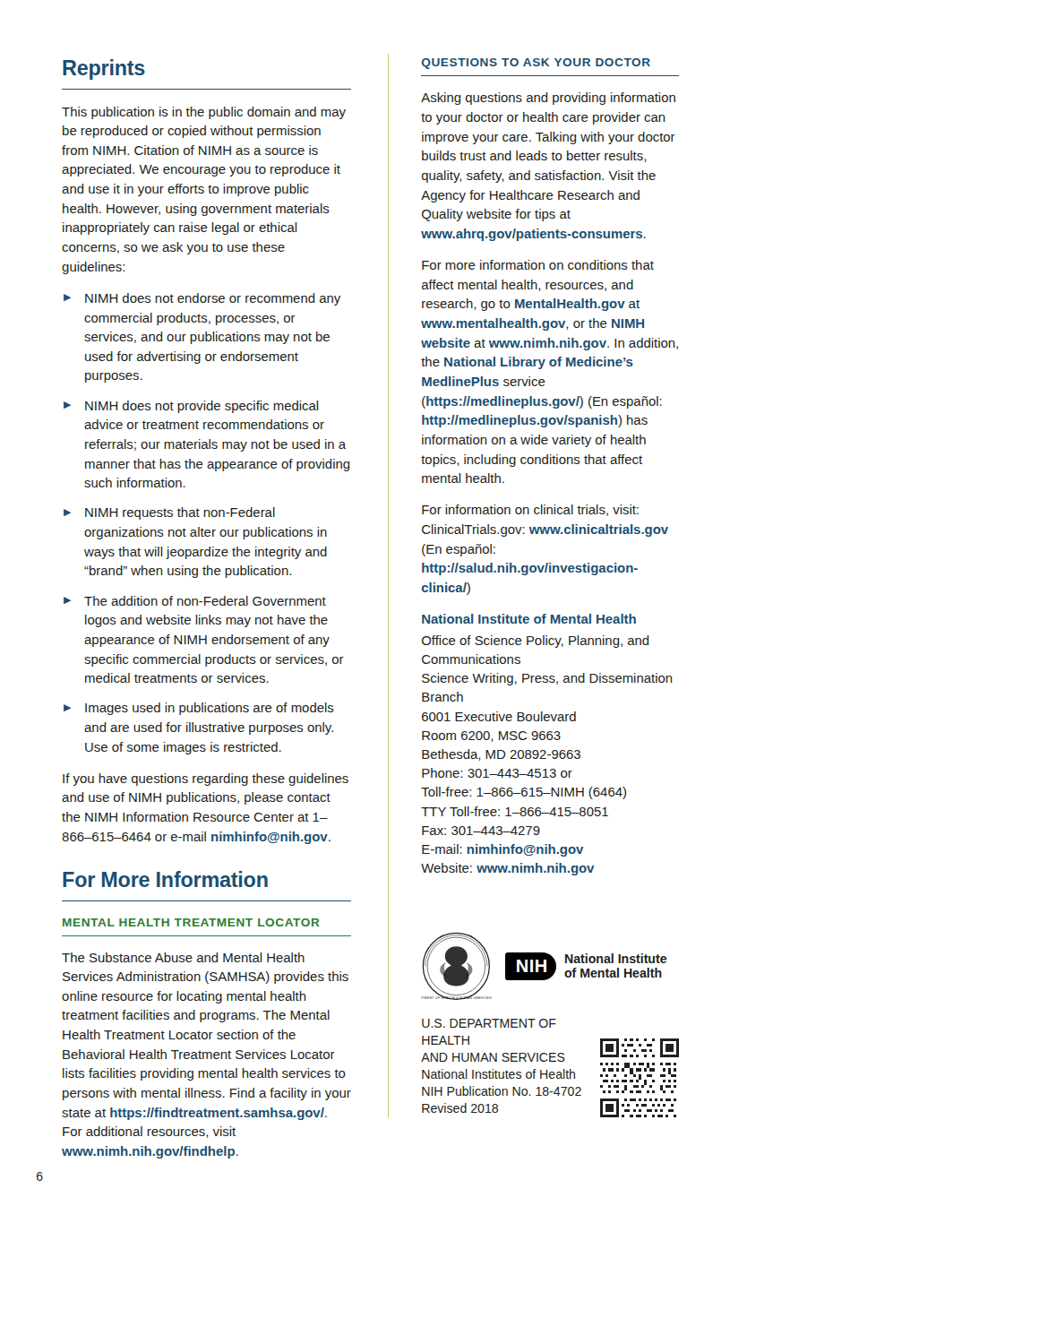Reprints
This publication is in the public domain and may be reproduced or copied without permission from NIMH. Citation of NIMH as a source is appreciated. We encourage you to reproduce it and use it in your efforts to improve public health. However, using government materials inappropriately can raise legal or ethical concerns, so we ask you to use these guidelines:
NIMH does not endorse or recommend any commercial products, processes, or services, and our publications may not be used for advertising or endorsement purposes.
NIMH does not provide specific medical advice or treatment recommendations or referrals; our materials may not be used in a manner that has the appearance of providing such information.
NIMH requests that non-Federal organizations not alter our publications in ways that will jeopardize the integrity and “brand” when using the publication.
The addition of non-Federal Government logos and website links may not have the appearance of NIMH endorsement of any specific commercial products or services, or medical treatments or services.
Images used in publications are of models and are used for illustrative purposes only. Use of some images is restricted.
If you have questions regarding these guidelines and use of NIMH publications, please contact the NIMH Information Resource Center at 1–866–615–6464 or e-mail nimhinfo@nih.gov.
For More Information
Mental Health Treatment Locator
The Substance Abuse and Mental Health Services Administration (SAMHSA) provides this online resource for locating mental health treatment facilities and programs. The Mental Health Treatment Locator section of the Behavioral Health Treatment Services Locator lists facilities providing mental health services to persons with mental illness. Find a facility in your state at https://findtreatment.samhsa.gov/. For additional resources, visit www.nimh.nih.gov/findhelp.
Questions to Ask Your Doctor
Asking questions and providing information to your doctor or health care provider can improve your care. Talking with your doctor builds trust and leads to better results, quality, safety, and satisfaction. Visit the Agency for Healthcare Research and Quality website for tips at www.ahrq.gov/patients-consumers.
For more information on conditions that affect mental health, resources, and research, go to MentalHealth.gov at www.mentalhealth.gov, or the NIMH website at www.nimh.nih.gov. In addition, the National Library of Medicine’s MedlinePlus service (https://medlineplus.gov/) (En español: http://medlineplus.gov/spanish) has information on a wide variety of health topics, including conditions that affect mental health.
For information on clinical trials, visit:
ClinicalTrials.gov: www.clinicaltrials.gov
(En español: http://salud.nih.gov/investigacion-clinica/)
National Institute of Mental Health
Office of Science Policy, Planning, and Communications
Science Writing, Press, and Dissemination Branch
6001 Executive Boulevard
Room 6200, MSC 9663
Bethesda, MD 20892-9663
Phone: 301–443–4513 or
Toll-free: 1–866–615–NIMH (6464)
TTY Toll-free: 1–866–415–8051
Fax: 301–443–4279
E-mail: nimhinfo@nih.gov
Website: www.nimh.nih.gov
DEPARTMENT OF HEALTH & HUMAN SERVICES • USA
NIH
National Institute
of Mental Health
U.S. DEPARTMENT OF HEALTH
AND HUMAN SERVICES
National Institutes of Health
NIH Publication No. 18-4702
Revised 2018
6